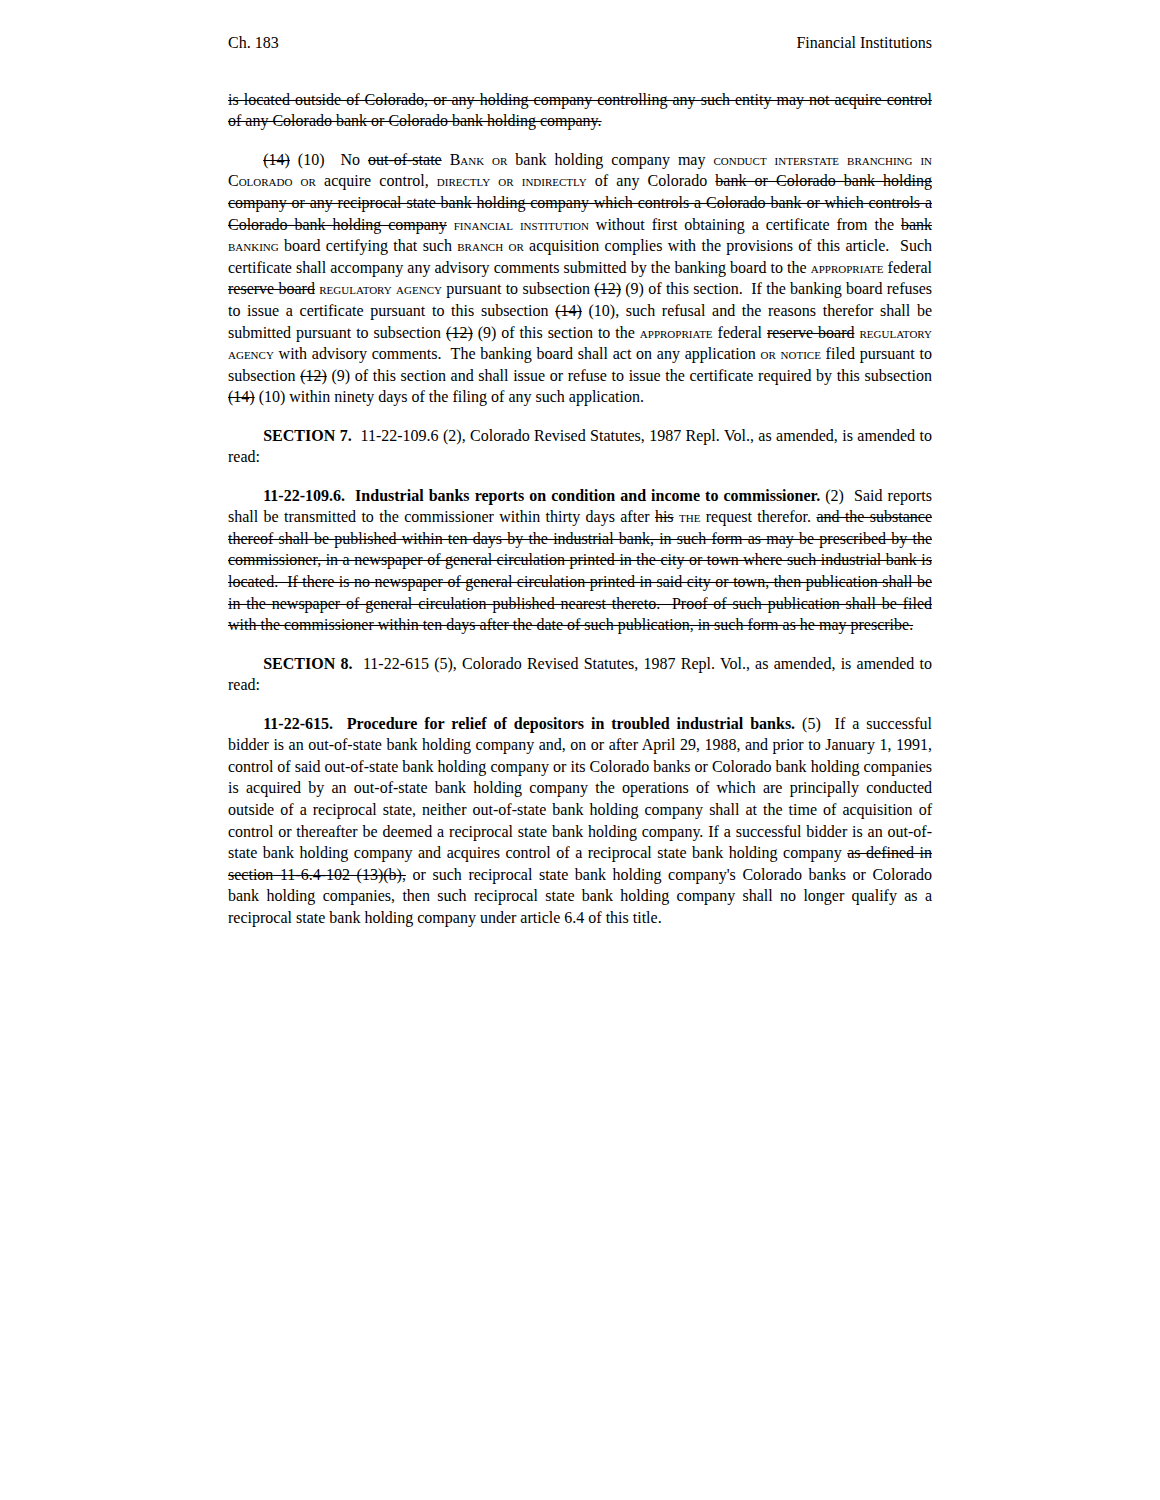Ch. 183 Financial Institutions
is located outside of Colorado, or any holding company controlling any such entity may not acquire control of any Colorado bank or Colorado bank holding company.
(14) (10) No out-of-state Bank or bank holding company may conduct interstate branching in Colorado or acquire control, directly or indirectly of any Colorado bank or Colorado bank holding company or any reciprocal state bank holding company which controls a Colorado bank or which controls a Colorado bank holding company financial institution without first obtaining a certificate from the bank banking board certifying that such branch or acquisition complies with the provisions of this article. Such certificate shall accompany any advisory comments submitted by the banking board to the appropriate federal reserve board regulatory agency pursuant to subsection (12) (9) of this section. If the banking board refuses to issue a certificate pursuant to this subsection (14) (10), such refusal and the reasons therefor shall be submitted pursuant to subsection (12) (9) of this section to the appropriate federal reserve board regulatory agency with advisory comments. The banking board shall act on any application or notice filed pursuant to subsection (12) (9) of this section and shall issue or refuse to issue the certificate required by this subsection (14) (10) within ninety days of the filing of any such application.
SECTION 7. 11-22-109.6 (2), Colorado Revised Statutes, 1987 Repl. Vol., as amended, is amended to read:
11-22-109.6. Industrial banks reports on condition and income to commissioner. (2) Said reports shall be transmitted to the commissioner within thirty days after his the request therefor. and the substance thereof shall be published within ten days by the industrial bank, in such form as may be prescribed by the commissioner, in a newspaper of general circulation printed in the city or town where such industrial bank is located. If there is no newspaper of general circulation printed in said city or town, then publication shall be in the newspaper of general circulation published nearest thereto. Proof of such publication shall be filed with the commissioner within ten days after the date of such publication, in such form as he may prescribe.
SECTION 8. 11-22-615 (5), Colorado Revised Statutes, 1987 Repl. Vol., as amended, is amended to read:
11-22-615. Procedure for relief of depositors in troubled industrial banks. (5) If a successful bidder is an out-of-state bank holding company and, on or after April 29, 1988, and prior to January 1, 1991, control of said out-of-state bank holding company or its Colorado banks or Colorado bank holding companies is acquired by an out-of-state bank holding company the operations of which are principally conducted outside of a reciprocal state, neither out-of-state bank holding company shall at the time of acquisition of control or thereafter be deemed a reciprocal state bank holding company. If a successful bidder is an out-of-state bank holding company and acquires control of a reciprocal state bank holding company as defined in section 11-6.4-102 (13)(b), or such reciprocal state bank holding company's Colorado banks or Colorado bank holding companies, then such reciprocal state bank holding company shall no longer qualify as a reciprocal state bank holding company under article 6.4 of this title.